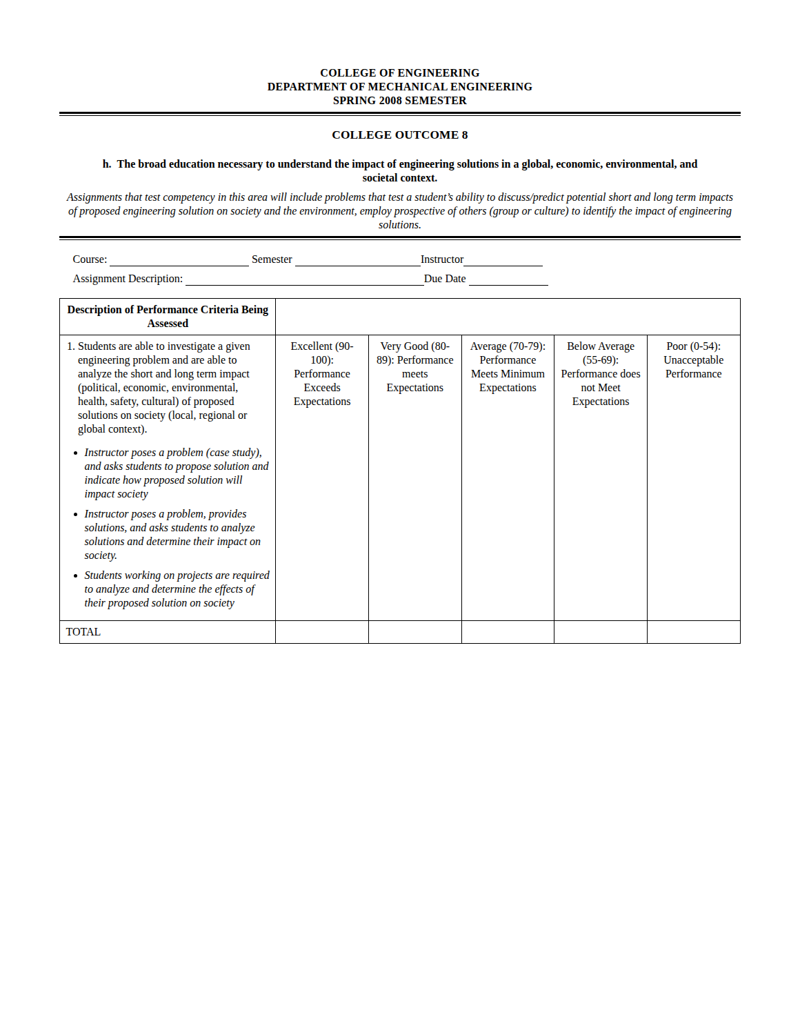COLLEGE OF ENGINEERING
DEPARTMENT OF MECHANICAL ENGINEERING
SPRING 2008 SEMESTER
COLLEGE OUTCOME 8
h. The broad education necessary to understand the impact of engineering solutions in a global, economic, environmental, and societal context.
Assignments that test competency in this area will include problems that test a student’s ability to discuss/predict potential short and long term impacts of proposed engineering solution on society and the environment, employ prospective of others (group or culture) to identify the impact of engineering solutions.
Course: Semester Instructor
Assignment Description: Due Date
| Description of Performance Criteria Being Assessed | |
| --- | --- |
| Students are able to investigate a given engineering problem and are able to analyze the short and long term impact (political, economic, environmental, health, safety, cultural) of proposed solutions on society (local, regional or global context). Instructor poses a problem (case study), and asks students to propose solution and indicate how proposed solution will impact society Instructor poses a problem, provides solutions, and asks students to analyze solutions and determine their impact on society. Students working on projects are required to analyze and determine the effects of their proposed solution on society | Excellent (90-100): Performance Exceeds Expectations | Very Good (80-89): Performance meets Expectations | Average (70-79): Performance Meets Minimum Expectations | Below Average (55-69): Performance does not Meet Expectations | Poor (0-54): Unacceptable Performance |
| TOTAL | | | | | |